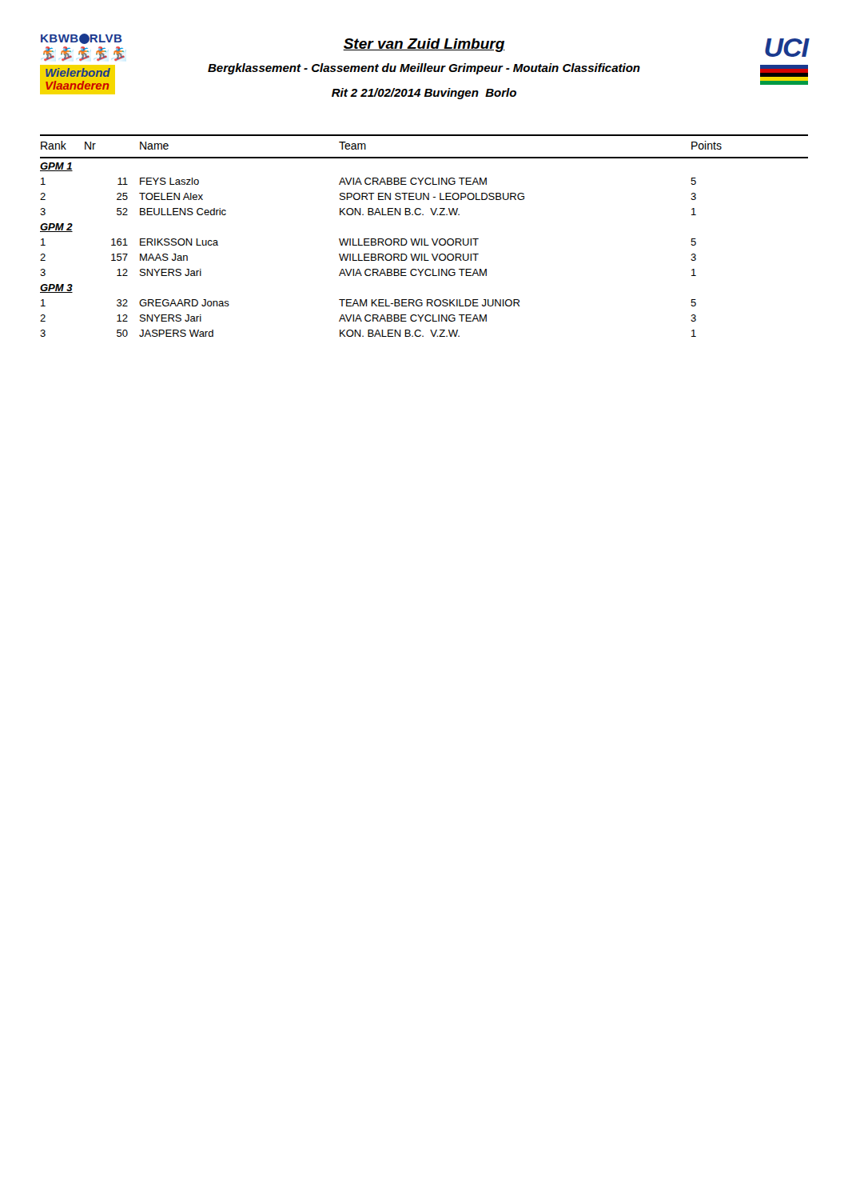KBWB RLVB
🏂🏂🏂🏂🏂
Wielerbond Vlaanderen
Ster van Zuid Limburg
Bergklassement - Classement du Meilleur Grimpeur - Moutain Classification
Rit 2 21/02/2014 Buvingen Borlo
UCI
| Rank | Nr | Name | Team | Points |
| --- | --- | --- | --- | --- |
| GPM 1 |
| 1 | 11 | FEYS Laszlo | AVIA CRABBE CYCLING TEAM | 5 |
| 2 | 25 | TOELEN Alex | SPORT EN STEUN - LEOPOLDSBURG | 3 |
| 3 | 52 | BEULLENS Cedric | KON. BALEN B.C. V.Z.W. | 1 |
| GPM 2 |
| 1 | 161 | ERIKSSON Luca | WILLEBRORD WIL VOORUIT | 5 |
| 2 | 157 | MAAS Jan | WILLEBRORD WIL VOORUIT | 3 |
| 3 | 12 | SNYERS Jari | AVIA CRABBE CYCLING TEAM | 1 |
| GPM 3 |
| 1 | 32 | GREGAARD Jonas | TEAM KEL-BERG ROSKILDE JUNIOR | 5 |
| 2 | 12 | SNYERS Jari | AVIA CRABBE CYCLING TEAM | 3 |
| 3 | 50 | JASPERS Ward | KON. BALEN B.C. V.Z.W. | 1 |